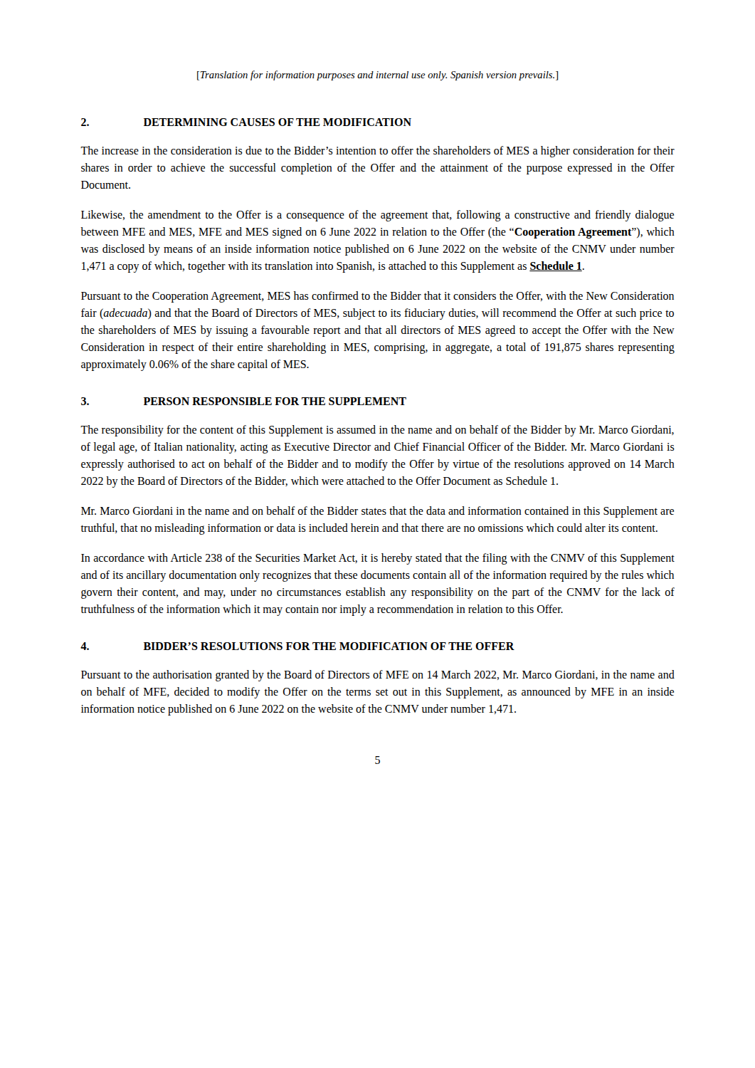[Translation for information purposes and internal use only. Spanish version prevails.]
2. DETERMINING CAUSES OF THE MODIFICATION
The increase in the consideration is due to the Bidder’s intention to offer the shareholders of MES a higher consideration for their shares in order to achieve the successful completion of the Offer and the attainment of the purpose expressed in the Offer Document.
Likewise, the amendment to the Offer is a consequence of the agreement that, following a constructive and friendly dialogue between MFE and MES, MFE and MES signed on 6 June 2022 in relation to the Offer (the “Cooperation Agreement”), which was disclosed by means of an inside information notice published on 6 June 2022 on the website of the CNMV under number 1,471 a copy of which, together with its translation into Spanish, is attached to this Supplement as Schedule 1.
Pursuant to the Cooperation Agreement, MES has confirmed to the Bidder that it considers the Offer, with the New Consideration fair (adecuada) and that the Board of Directors of MES, subject to its fiduciary duties, will recommend the Offer at such price to the shareholders of MES by issuing a favourable report and that all directors of MES agreed to accept the Offer with the New Consideration in respect of their entire shareholding in MES, comprising, in aggregate, a total of 191,875 shares representing approximately 0.06% of the share capital of MES.
3. PERSON RESPONSIBLE FOR THE SUPPLEMENT
The responsibility for the content of this Supplement is assumed in the name and on behalf of the Bidder by Mr. Marco Giordani, of legal age, of Italian nationality, acting as Executive Director and Chief Financial Officer of the Bidder. Mr. Marco Giordani is expressly authorised to act on behalf of the Bidder and to modify the Offer by virtue of the resolutions approved on 14 March 2022 by the Board of Directors of the Bidder, which were attached to the Offer Document as Schedule 1.
Mr. Marco Giordani in the name and on behalf of the Bidder states that the data and information contained in this Supplement are truthful, that no misleading information or data is included herein and that there are no omissions which could alter its content.
In accordance with Article 238 of the Securities Market Act, it is hereby stated that the filing with the CNMV of this Supplement and of its ancillary documentation only recognizes that these documents contain all of the information required by the rules which govern their content, and may, under no circumstances establish any responsibility on the part of the CNMV for the lack of truthfulness of the information which it may contain nor imply a recommendation in relation to this Offer.
4. BIDDER’S RESOLUTIONS FOR THE MODIFICATION OF THE OFFER
Pursuant to the authorisation granted by the Board of Directors of MFE on 14 March 2022, Mr. Marco Giordani, in the name and on behalf of MFE, decided to modify the Offer on the terms set out in this Supplement, as announced by MFE in an inside information notice published on 6 June 2022 on the website of the CNMV under number 1,471.
5